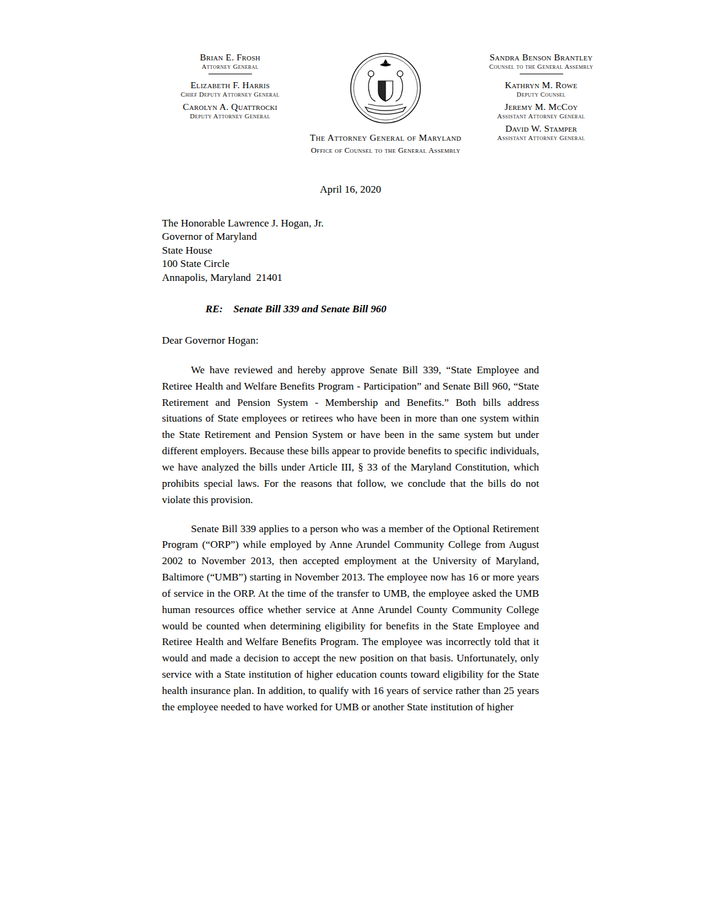Brian E. Frosh
Attorney General
Elizabeth F. Harris
Chief Deputy Attorney General
Carolyn A. Quattrocki
Deputy Attorney General
The Attorney General of Maryland
Office of Counsel to the General Assembly
Sandra Benson Brantley
Counsel to the General Assembly
Kathryn M. Rowe
Deputy Counsel
Jeremy M. McCoy
Assistant Attorney General
David W. Stamper
Assistant Attorney General
April 16, 2020
The Honorable Lawrence J. Hogan, Jr.
Governor of Maryland
State House
100 State Circle
Annapolis, Maryland 21401
RE: Senate Bill 339 and Senate Bill 960
Dear Governor Hogan:
We have reviewed and hereby approve Senate Bill 339, “State Employee and Retiree Health and Welfare Benefits Program - Participation” and Senate Bill 960, “State Retirement and Pension System - Membership and Benefits.” Both bills address situations of State employees or retirees who have been in more than one system within the State Retirement and Pension System or have been in the same system but under different employers. Because these bills appear to provide benefits to specific individuals, we have analyzed the bills under Article III, § 33 of the Maryland Constitution, which prohibits special laws. For the reasons that follow, we conclude that the bills do not violate this provision.
Senate Bill 339 applies to a person who was a member of the Optional Retirement Program (“ORP”) while employed by Anne Arundel Community College from August 2002 to November 2013, then accepted employment at the University of Maryland, Baltimore (“UMB”) starting in November 2013. The employee now has 16 or more years of service in the ORP. At the time of the transfer to UMB, the employee asked the UMB human resources office whether service at Anne Arundel County Community College would be counted when determining eligibility for benefits in the State Employee and Retiree Health and Welfare Benefits Program. The employee was incorrectly told that it would and made a decision to accept the new position on that basis. Unfortunately, only service with a State institution of higher education counts toward eligibility for the State health insurance plan. In addition, to qualify with 16 years of service rather than 25 years the employee needed to have worked for UMB or another State institution of higher